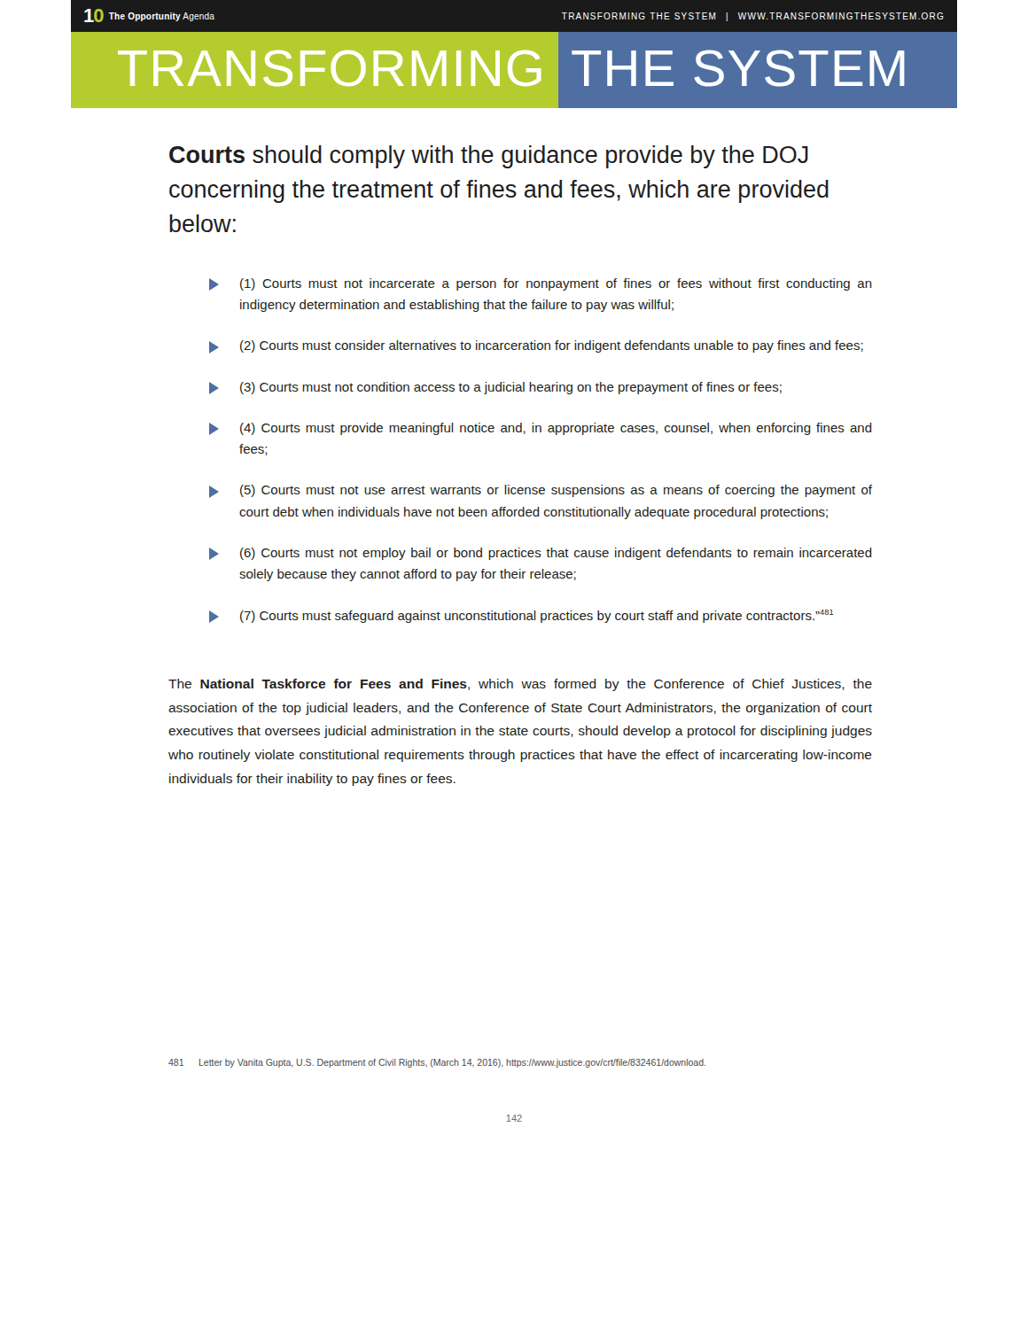10 The Opportunity Agenda
TRANSFORMING THE SYSTEM|WWW.TRANSFORMINGTHESYSTEM.ORG
TRANSFORMING
THE SYSTEM
Courts should comply with the guidance provide by the DOJ concerning the treatment of fines and fees, which are provided below:
(1) Courts must not incarcerate a person for nonpayment of fines or fees without first conducting an indigency determination and establishing that the failure to pay was willful;
(2) Courts must consider alternatives to incarceration for indigent defendants unable to pay fines and fees;
(3) Courts must not condition access to a judicial hearing on the prepayment of fines or fees;
(4) Courts must provide meaningful notice and, in appropriate cases, counsel, when enforcing fines and fees;
(5) Courts must not use arrest warrants or license suspensions as a means of coercing the payment of court debt when individuals have not been afforded constitutionally adequate procedural protections;
(6) Courts must not employ bail or bond practices that cause indigent defendants to remain incarcerated solely because they cannot afford to pay for their release;
(7) Courts must safeguard against unconstitutional practices by court staff and private contractors.”481
The National Taskforce for Fees and Fines, which was formed by the Conference of Chief Justices, the association of the top judicial leaders, and the Conference of State Court Administrators, the organization of court executives that oversees judicial administration in the state courts, should develop a protocol for disciplining judges who routinely violate constitutional requirements through practices that have the effect of incarcerating low-income individuals for their inability to pay fines or fees.
481 Letter by Vanita Gupta, U.S. Department of Civil Rights, (March 14, 2016), https://www.justice.gov/crt/file/832461/download.
142